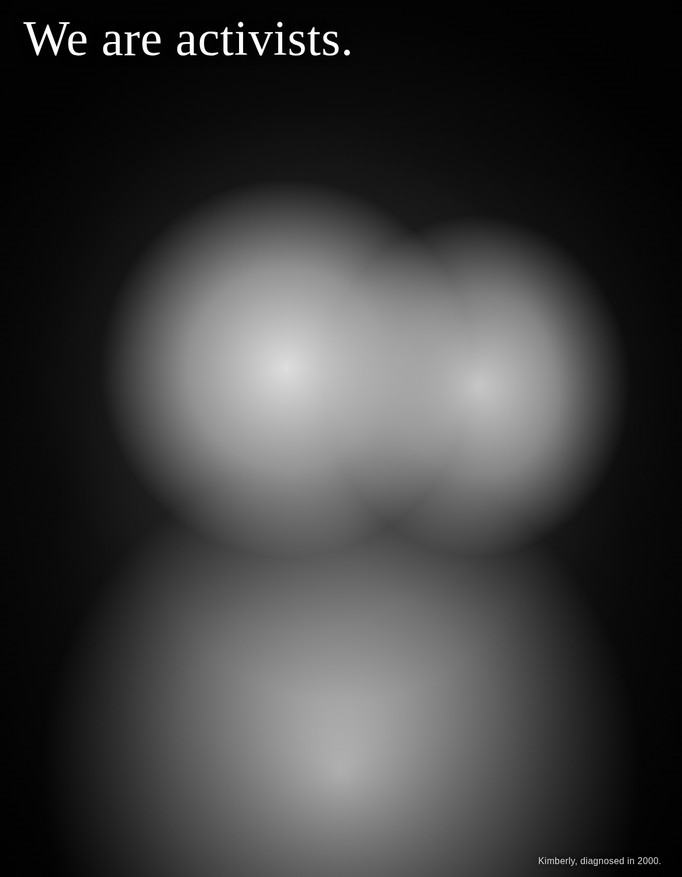We are activists.
Kimberly, diagnosed in 2000.